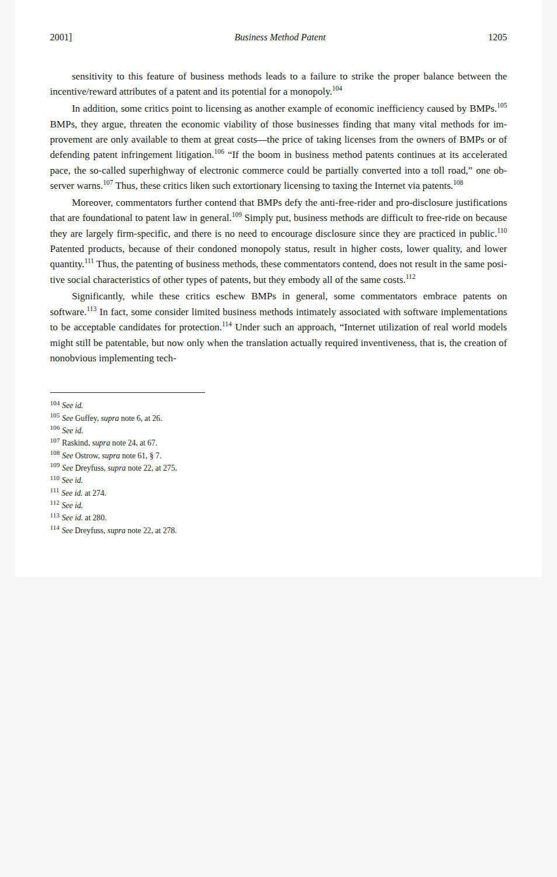2001] Business Method Patent 1205
sensitivity to this feature of business methods leads to a failure to strike the proper balance between the incentive/reward attributes of a patent and its potential for a monopoly.104
In addition, some critics point to licensing as another example of economic inefficiency caused by BMPs.105 BMPs, they argue, threaten the economic viability of those businesses finding that many vital methods for improvement are only available to them at great costs—the price of taking licenses from the owners of BMPs or of defending patent infringement litigation.106 “If the boom in business method patents continues at its accelerated pace, the so-called superhighway of electronic commerce could be partially converted into a toll road,” one observer warns.107 Thus, these critics liken such extortionary licensing to taxing the Internet via patents.108
Moreover, commentators further contend that BMPs defy the anti-free-rider and pro-disclosure justifications that are foundational to patent law in general.109 Simply put, business methods are difficult to free-ride on because they are largely firm-specific, and there is no need to encourage disclosure since they are practiced in public.110 Patented products, because of their condoned monopoly status, result in higher costs, lower quality, and lower quantity.111 Thus, the patenting of business methods, these commentators contend, does not result in the same positive social characteristics of other types of patents, but they embody all of the same costs.112
Significantly, while these critics eschew BMPs in general, some commentators embrace patents on software.113 In fact, some consider limited business methods intimately associated with software implementations to be acceptable candidates for protection.114 Under such an approach, “Internet utilization of real world models might still be patentable, but now only when the translation actually required inventiveness, that is, the creation of nonobvious implementing tech-
104 See id.
105 See Guffey, supra note 6, at 26.
106 See id.
107 Raskind, supra note 24, at 67.
108 See Ostrow, supra note 61, § 7.
109 See Dreyfuss, supra note 22, at 275.
110 See id.
111 See id. at 274.
112 See id.
113 See id. at 280.
114 See Dreyfuss, supra note 22, at 278.